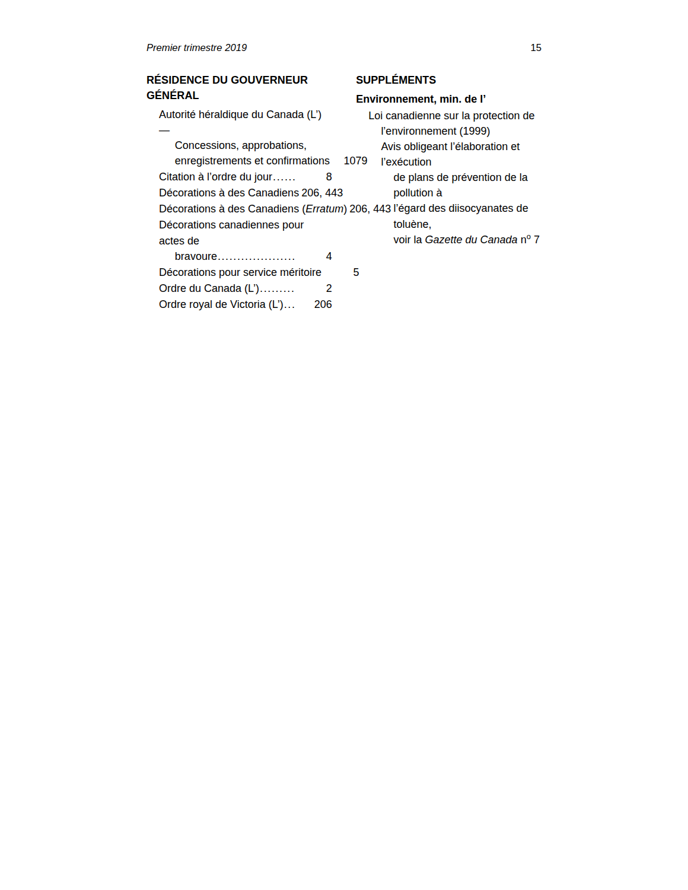Premier trimestre 2019
15
RÉSIDENCE DU GOUVERNEUR GÉNÉRAL
Autorité héraldique du Canada (L’) —
Concessions, approbations,
enregistrements et confirmations .............. 1079
Citation à l’ordre du jour .................................. 8
Décorations à des Canadiens ...................... 206, 443
Décorations à des Canadiens (Erratum) ..... 206, 443
Décorations canadiennes pour actes de
bravoure ....................................................... 4
Décorations pour service méritoire ................ 5
Ordre du Canada (L’) ....................................... 2
Ordre royal de Victoria (L’) .............................. 206
SUPPLÉMENTS
Environnement, min. de l’
Loi canadienne sur la protection de l’environnement (1999)
Avis obligeant l’élaboration et l’exécution de plans de prévention de la pollution à l’égard des diisocyanates de toluène, voir la Gazette du Canada no 7